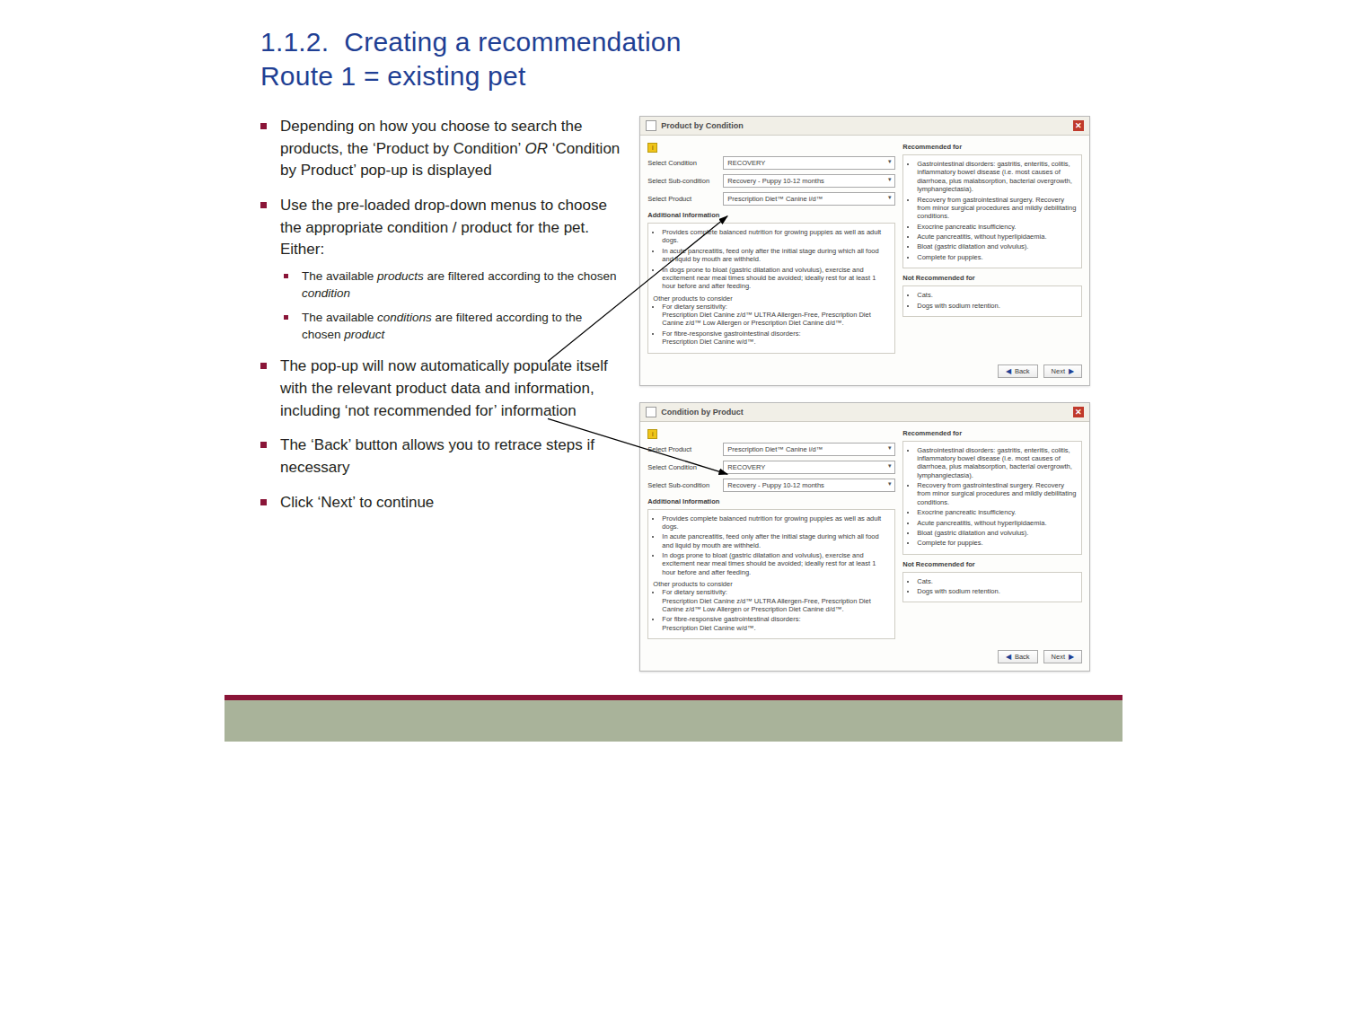1.1.2. Creating a recommendationRoute 1 = existing pet
Depending on how you choose to search the products, the ‘Product by Condition’ OR ‘Condition by Product’ pop-up is displayed
Use the pre-loaded drop-down menus to choose the appropriate condition / product for the pet. Either:
The available products are filtered according to the chosen condition
The available conditions are filtered according to the chosen product
The pop-up will now automatically populate itself with the relevant product data and information, including ‘not recommended for’ information
The ‘Back’ button allows you to retrace steps if necessary
Click ‘Next’ to continue
Product by Condition ✕
i
Select Condition
RECOVERY
Select Sub-condition
Recovery - Puppy 10-12 months
Select Product
Prescription Diet™ Canine i/d™
Additional Information
Provides complete balanced nutrition for growing puppies as well as adult dogs.
In acute pancreatitis, feed only after the initial stage during which all food and liquid by mouth are withheld.
In dogs prone to bloat (gastric dilatation and volvulus), exercise and excitement near meal times should be avoided; ideally rest for at least 1 hour before and after feeding.
Other products to consider
For dietary sensitivity:
Prescription Diet Canine z/d™ ULTRA Allergen-Free, Prescription Diet Canine z/d™ Low Allergen or Prescription Diet Canine d/d™.
For fibre-responsive gastrointestinal disorders:
Prescription Diet Canine w/d™.
Recommended for
Gastrointestinal disorders: gastritis, enteritis, colitis, inflammatory bowel disease (i.e. most causes of diarrhoea, plus malabsorption, bacterial overgrowth, lymphangiectasia).
Recovery from gastrointestinal surgery. Recovery from minor surgical procedures and mildly debilitating conditions.
Exocrine pancreatic insufficiency.
Acute pancreatitis, without hyperlipidaemia.
Bloat (gastric dilatation and volvulus).
Complete for puppies.
Not Recommended for
Cats.
Dogs with sodium retention.
◀Back Next▶
Condition by Product ✕
i
Select Product
Prescription Diet™ Canine i/d™
Select Condition
RECOVERY
Select Sub-condition
Recovery - Puppy 10-12 months
Additional Information
Provides complete balanced nutrition for growing puppies as well as adult dogs.
In acute pancreatitis, feed only after the initial stage during which all food and liquid by mouth are withheld.
In dogs prone to bloat (gastric dilatation and volvulus), exercise and excitement near meal times should be avoided; ideally rest for at least 1 hour before and after feeding.
Other products to consider
For dietary sensitivity:
Prescription Diet Canine z/d™ ULTRA Allergen-Free, Prescription Diet Canine z/d™ Low Allergen or Prescription Diet Canine d/d™.
For fibre-responsive gastrointestinal disorders:
Prescription Diet Canine w/d™.
Recommended for
Gastrointestinal disorders: gastritis, enteritis, colitis, inflammatory bowel disease (i.e. most causes of diarrhoea, plus malabsorption, bacterial overgrowth, lymphangiectasia).
Recovery from gastrointestinal surgery. Recovery from minor surgical procedures and mildly debilitating conditions.
Exocrine pancreatic insufficiency.
Acute pancreatitis, without hyperlipidaemia.
Bloat (gastric dilatation and volvulus).
Complete for puppies.
Not Recommended for
Cats.
Dogs with sodium retention.
◀Back Next▶